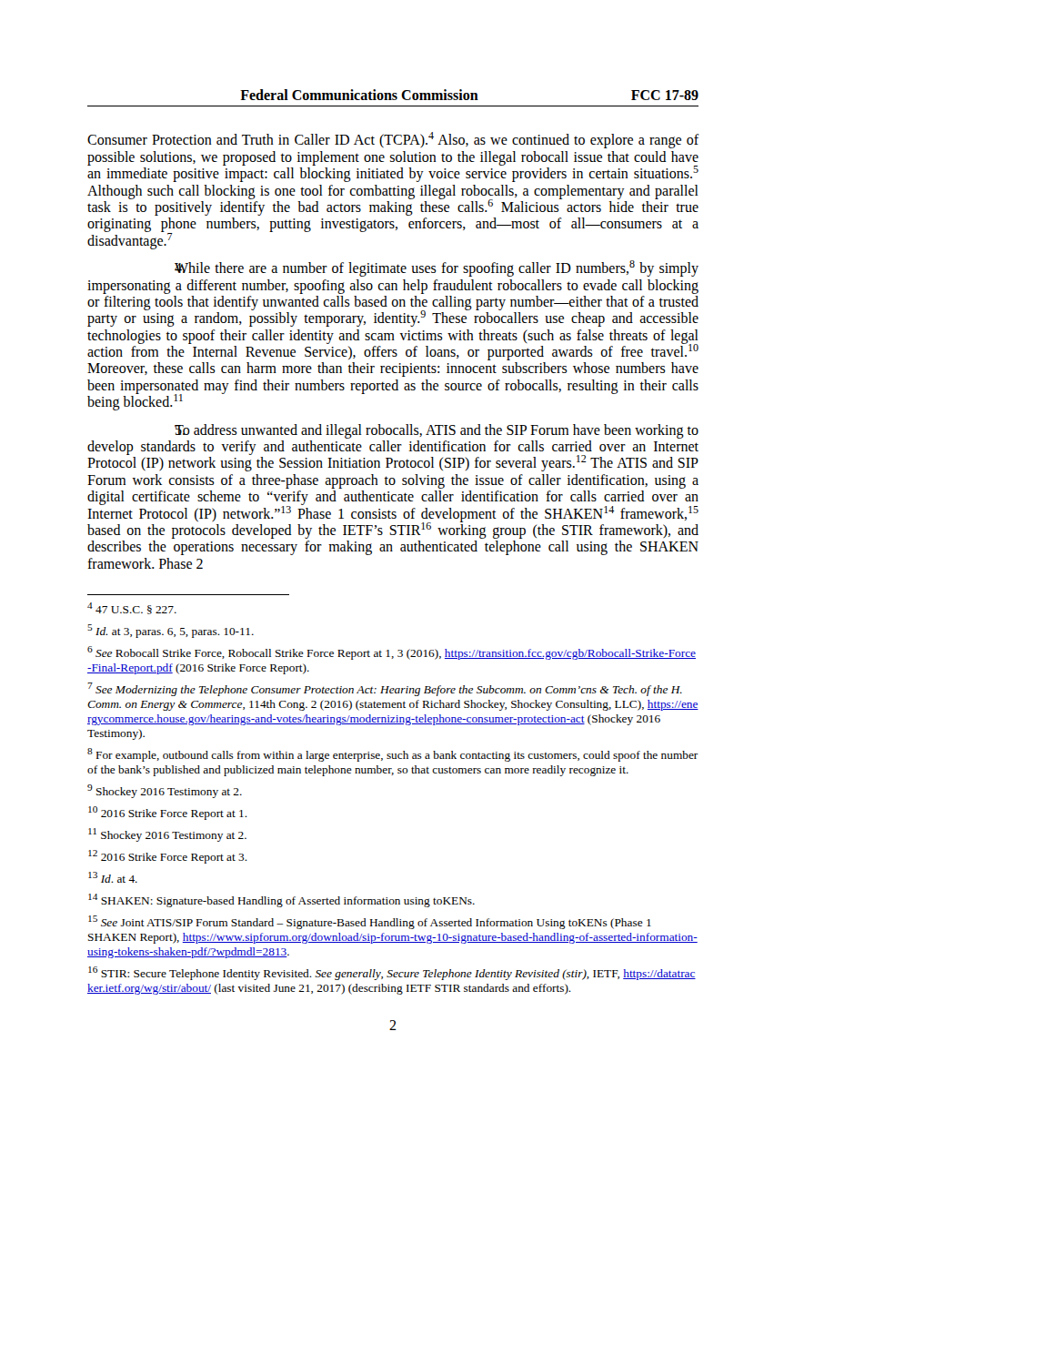Federal Communications Commission
FCC 17-89
Consumer Protection and Truth in Caller ID Act (TCPA).4 Also, as we continued to explore a range of possible solutions, we proposed to implement one solution to the illegal robocall issue that could have an immediate positive impact: call blocking initiated by voice service providers in certain situations.5 Although such call blocking is one tool for combatting illegal robocalls, a complementary and parallel task is to positively identify the bad actors making these calls.6 Malicious actors hide their true originating phone numbers, putting investigators, enforcers, and—most of all—consumers at a disadvantage.7
4. While there are a number of legitimate uses for spoofing caller ID numbers,8 by simply impersonating a different number, spoofing also can help fraudulent robocallers to evade call blocking or filtering tools that identify unwanted calls based on the calling party number—either that of a trusted party or using a random, possibly temporary, identity.9 These robocallers use cheap and accessible technologies to spoof their caller identity and scam victims with threats (such as false threats of legal action from the Internal Revenue Service), offers of loans, or purported awards of free travel.10 Moreover, these calls can harm more than their recipients: innocent subscribers whose numbers have been impersonated may find their numbers reported as the source of robocalls, resulting in their calls being blocked.11
5. To address unwanted and illegal robocalls, ATIS and the SIP Forum have been working to develop standards to verify and authenticate caller identification for calls carried over an Internet Protocol (IP) network using the Session Initiation Protocol (SIP) for several years.12 The ATIS and SIP Forum work consists of a three-phase approach to solving the issue of caller identification, using a digital certificate scheme to “verify and authenticate caller identification for calls carried over an Internet Protocol (IP) network.”13 Phase 1 consists of development of the SHAKEN14 framework,15 based on the protocols developed by the IETF’s STIR16 working group (the STIR framework), and describes the operations necessary for making an authenticated telephone call using the SHAKEN framework. Phase 2
4 47 U.S.C. § 227.
5 Id. at 3, paras. 6, 5, paras. 10-11.
6 See Robocall Strike Force, Robocall Strike Force Report at 1, 3 (2016), https://transition.fcc.gov/cgb/Robocall-Strike-Force-Final-Report.pdf (2016 Strike Force Report).
7 See Modernizing the Telephone Consumer Protection Act: Hearing Before the Subcomm. on Comm’cns & Tech. of the H. Comm. on Energy & Commerce, 114th Cong. 2 (2016) (statement of Richard Shockey, Shockey Consulting, LLC), https://energycommerce.house.gov/hearings-and-votes/hearings/modernizing-telephone-consumer-protection-act (Shockey 2016 Testimony).
8 For example, outbound calls from within a large enterprise, such as a bank contacting its customers, could spoof the number of the bank’s published and publicized main telephone number, so that customers can more readily recognize it.
9 Shockey 2016 Testimony at 2.
10 2016 Strike Force Report at 1.
11 Shockey 2016 Testimony at 2.
12 2016 Strike Force Report at 3.
13 Id. at 4.
14 SHAKEN: Signature-based Handling of Asserted information using toKENs.
15 See Joint ATIS/SIP Forum Standard – Signature-Based Handling of Asserted Information Using toKENs (Phase 1 SHAKEN Report), https://www.sipforum.org/download/sip-forum-twg-10-signature-based-handling-of-asserted-information-using-tokens-shaken-pdf/?wpdmdl=2813.
16 STIR: Secure Telephone Identity Revisited. See generally, Secure Telephone Identity Revisited (stir), IETF, https://datatracker.ietf.org/wg/stir/about/ (last visited June 21, 2017) (describing IETF STIR standards and efforts).
2